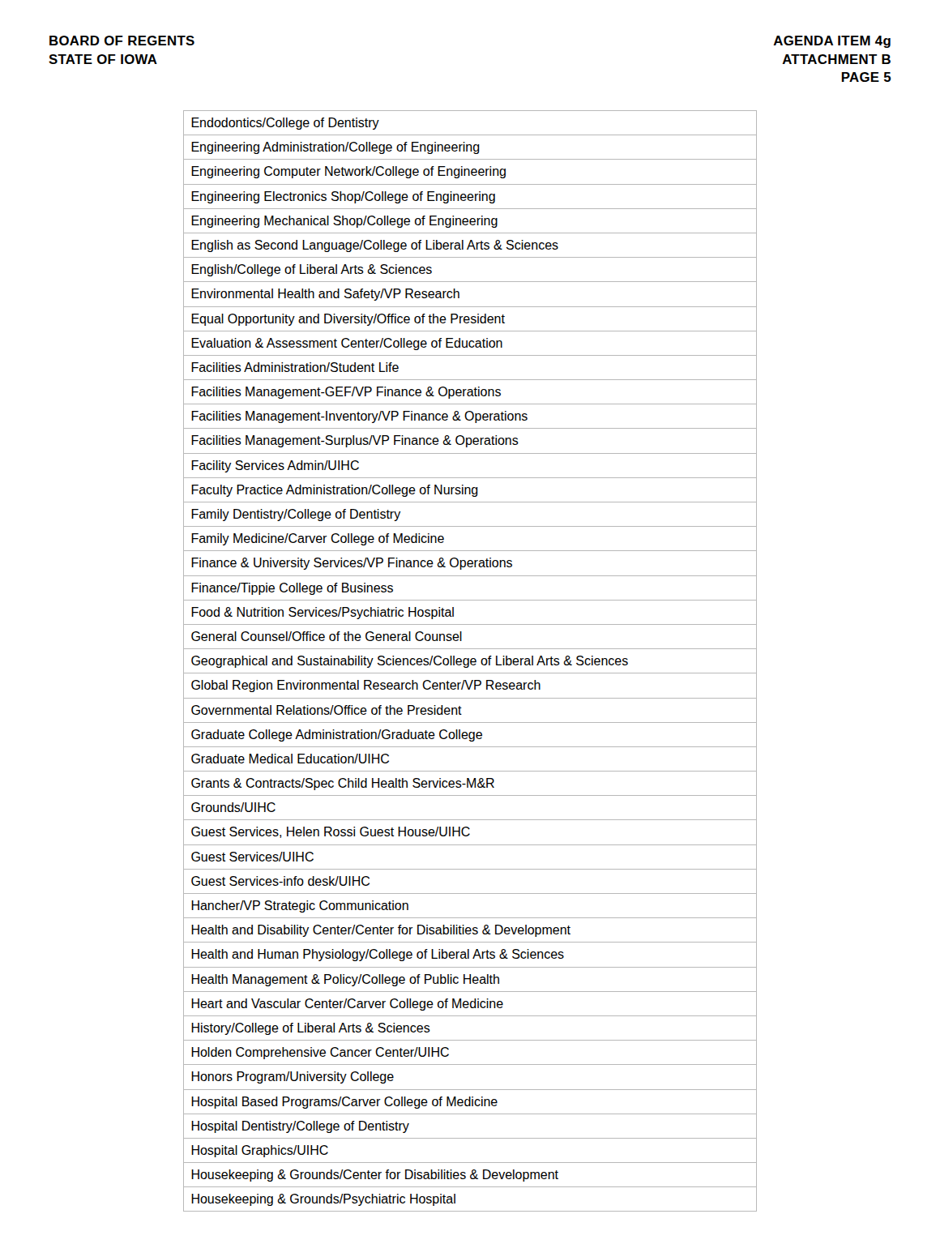BOARD OF REGENTS
STATE OF IOWA
AGENDA ITEM 4g
ATTACHMENT B
PAGE 5
| Endodontics/College of Dentistry |
| Engineering Administration/College of Engineering |
| Engineering Computer Network/College of Engineering |
| Engineering Electronics Shop/College of Engineering |
| Engineering Mechanical Shop/College of Engineering |
| English as Second Language/College of Liberal Arts & Sciences |
| English/College of Liberal Arts & Sciences |
| Environmental Health and Safety/VP Research |
| Equal Opportunity and Diversity/Office of the President |
| Evaluation & Assessment Center/College of Education |
| Facilities Administration/Student Life |
| Facilities Management-GEF/VP Finance & Operations |
| Facilities Management-Inventory/VP Finance & Operations |
| Facilities Management-Surplus/VP Finance & Operations |
| Facility Services Admin/UIHC |
| Faculty Practice Administration/College of Nursing |
| Family Dentistry/College of Dentistry |
| Family Medicine/Carver College of Medicine |
| Finance & University Services/VP Finance & Operations |
| Finance/Tippie College of Business |
| Food & Nutrition Services/Psychiatric Hospital |
| General Counsel/Office of the General Counsel |
| Geographical and Sustainability Sciences/College of Liberal Arts & Sciences |
| Global Region Environmental Research Center/VP Research |
| Governmental Relations/Office of the President |
| Graduate College Administration/Graduate College |
| Graduate Medical Education/UIHC |
| Grants & Contracts/Spec Child Health Services-M&R |
| Grounds/UIHC |
| Guest Services, Helen Rossi Guest House/UIHC |
| Guest Services/UIHC |
| Guest Services-info desk/UIHC |
| Hancher/VP Strategic Communication |
| Health and Disability Center/Center for Disabilities & Development |
| Health and Human Physiology/College of Liberal Arts & Sciences |
| Health Management & Policy/College of Public Health |
| Heart and Vascular Center/Carver College of Medicine |
| History/College of Liberal Arts & Sciences |
| Holden Comprehensive Cancer Center/UIHC |
| Honors Program/University College |
| Hospital Based Programs/Carver College of Medicine |
| Hospital Dentistry/College of Dentistry |
| Hospital Graphics/UIHC |
| Housekeeping & Grounds/Center for Disabilities & Development |
| Housekeeping & Grounds/Psychiatric Hospital |